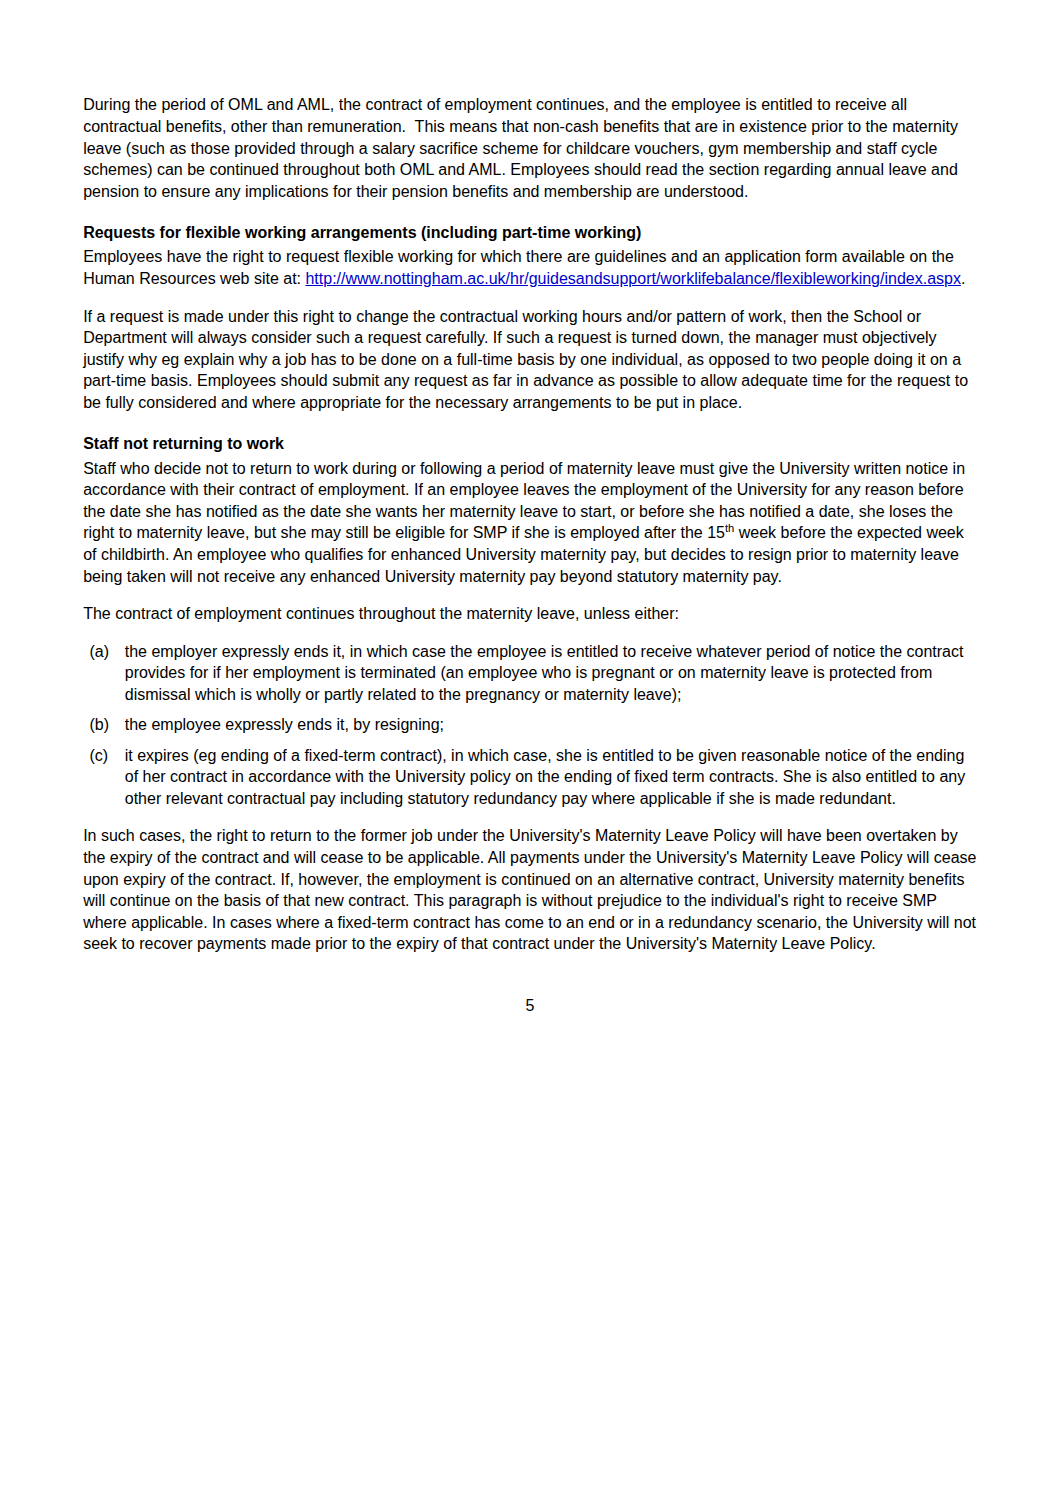During the period of OML and AML, the contract of employment continues, and the employee is entitled to receive all contractual benefits, other than remuneration. This means that non-cash benefits that are in existence prior to the maternity leave (such as those provided through a salary sacrifice scheme for childcare vouchers, gym membership and staff cycle schemes) can be continued throughout both OML and AML. Employees should read the section regarding annual leave and pension to ensure any implications for their pension benefits and membership are understood.
Requests for flexible working arrangements (including part-time working)
Employees have the right to request flexible working for which there are guidelines and an application form available on the Human Resources web site at: http://www.nottingham.ac.uk/hr/guidesandsupport/worklifebalance/flexibleworking/index.aspx.
If a request is made under this right to change the contractual working hours and/or pattern of work, then the School or Department will always consider such a request carefully. If such a request is turned down, the manager must objectively justify why eg explain why a job has to be done on a full-time basis by one individual, as opposed to two people doing it on a part-time basis. Employees should submit any request as far in advance as possible to allow adequate time for the request to be fully considered and where appropriate for the necessary arrangements to be put in place.
Staff not returning to work
Staff who decide not to return to work during or following a period of maternity leave must give the University written notice in accordance with their contract of employment. If an employee leaves the employment of the University for any reason before the date she has notified as the date she wants her maternity leave to start, or before she has notified a date, she loses the right to maternity leave, but she may still be eligible for SMP if she is employed after the 15th week before the expected week of childbirth. An employee who qualifies for enhanced University maternity pay, but decides to resign prior to maternity leave being taken will not receive any enhanced University maternity pay beyond statutory maternity pay.
The contract of employment continues throughout the maternity leave, unless either:
(a) the employer expressly ends it, in which case the employee is entitled to receive whatever period of notice the contract provides for if her employment is terminated (an employee who is pregnant or on maternity leave is protected from dismissal which is wholly or partly related to the pregnancy or maternity leave);
(b) the employee expressly ends it, by resigning;
(c) it expires (eg ending of a fixed-term contract), in which case, she is entitled to be given reasonable notice of the ending of her contract in accordance with the University policy on the ending of fixed term contracts. She is also entitled to any other relevant contractual pay including statutory redundancy pay where applicable if she is made redundant.
In such cases, the right to return to the former job under the University's Maternity Leave Policy will have been overtaken by the expiry of the contract and will cease to be applicable. All payments under the University's Maternity Leave Policy will cease upon expiry of the contract. If, however, the employment is continued on an alternative contract, University maternity benefits will continue on the basis of that new contract. This paragraph is without prejudice to the individual's right to receive SMP where applicable. In cases where a fixed-term contract has come to an end or in a redundancy scenario, the University will not seek to recover payments made prior to the expiry of that contract under the University's Maternity Leave Policy.
5